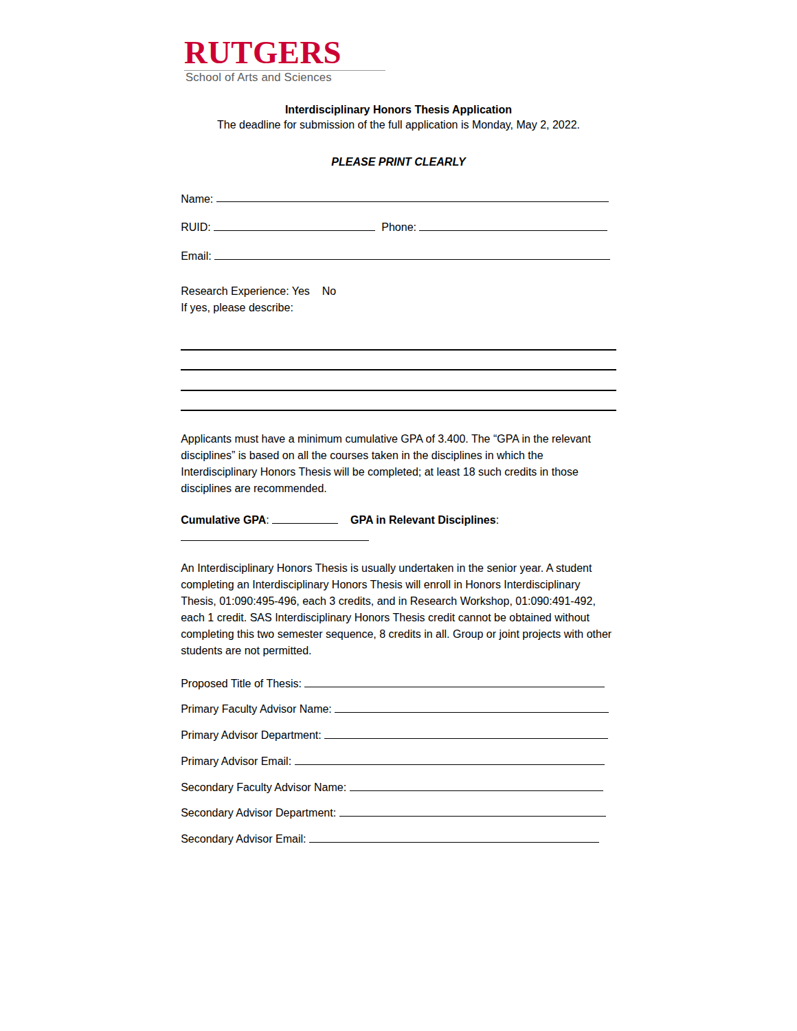RUTGERS
School of Arts and Sciences
Interdisciplinary Honors Thesis Application
The deadline for submission of the full application is Monday, May 2, 2022.
PLEASE PRINT CLEARLY
Name:
RUID: Phone:
Email:
Research Experience: Yes No
If yes, please describe:
Applicants must have a minimum cumulative GPA of 3.400. The “GPA in the relevant disciplines” is based on all the courses taken in the disciplines in which the Interdisciplinary Honors Thesis will be completed; at least 18 such credits in those disciplines are recommended.
Cumulative GPA: GPA in Relevant Disciplines:
An Interdisciplinary Honors Thesis is usually undertaken in the senior year. A student completing an Interdisciplinary Honors Thesis will enroll in Honors Interdisciplinary Thesis, 01:090:495-496, each 3 credits, and in Research Workshop, 01:090:491-492, each 1 credit. SAS Interdisciplinary Honors Thesis credit cannot be obtained without completing this two semester sequence, 8 credits in all. Group or joint projects with other students are not permitted.
Proposed Title of Thesis:
Primary Faculty Advisor Name:
Primary Advisor Department:
Primary Advisor Email:
Secondary Faculty Advisor Name:
Secondary Advisor Department:
Secondary Advisor Email: